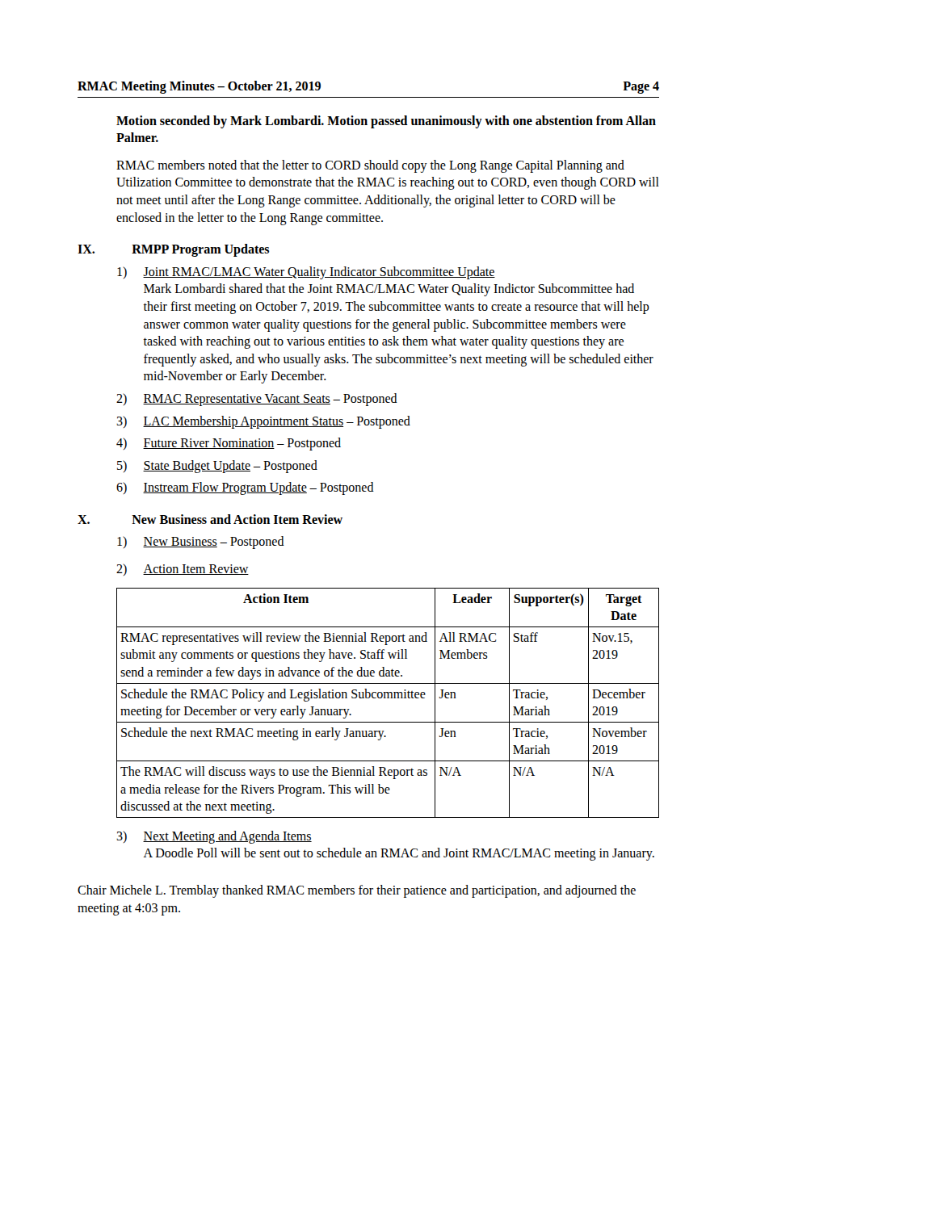RMAC Meeting Minutes – October 21, 2019
Page 4
Motion seconded by Mark Lombardi. Motion passed unanimously with one abstention from Allan Palmer.
RMAC members noted that the letter to CORD should copy the Long Range Capital Planning and Utilization Committee to demonstrate that the RMAC is reaching out to CORD, even though CORD will not meet until after the Long Range committee. Additionally, the original letter to CORD will be enclosed in the letter to the Long Range committee.
IX. RMPP Program Updates
1) Joint RMAC/LMAC Water Quality Indicator Subcommittee Update
Mark Lombardi shared that the Joint RMAC/LMAC Water Quality Indictor Subcommittee had their first meeting on October 7, 2019. The subcommittee wants to create a resource that will help answer common water quality questions for the general public. Subcommittee members were tasked with reaching out to various entities to ask them what water quality questions they are frequently asked, and who usually asks. The subcommittee’s next meeting will be scheduled either mid-November or Early December.
2) RMAC Representative Vacant Seats – Postponed
3) LAC Membership Appointment Status – Postponed
4) Future River Nomination – Postponed
5) State Budget Update – Postponed
6) Instream Flow Program Update – Postponed
X. New Business and Action Item Review
1) New Business – Postponed
2) Action Item Review
| Action Item | Leader | Supporter(s) | Target Date |
| --- | --- | --- | --- |
| RMAC representatives will review the Biennial Report and submit any comments or questions they have. Staff will send a reminder a few days in advance of the due date. | All RMAC Members | Staff | Nov.15, 2019 |
| Schedule the RMAC Policy and Legislation Subcommittee meeting for December or very early January. | Jen | Tracie, Mariah | December 2019 |
| Schedule the next RMAC meeting in early January. | Jen | Tracie, Mariah | November 2019 |
| The RMAC will discuss ways to use the Biennial Report as a media release for the Rivers Program. This will be discussed at the next meeting. | N/A | N/A | N/A |
3) Next Meeting and Agenda Items
A Doodle Poll will be sent out to schedule an RMAC and Joint RMAC/LMAC meeting in January.
Chair Michele L. Tremblay thanked RMAC members for their patience and participation, and adjourned the meeting at 4:03 pm.